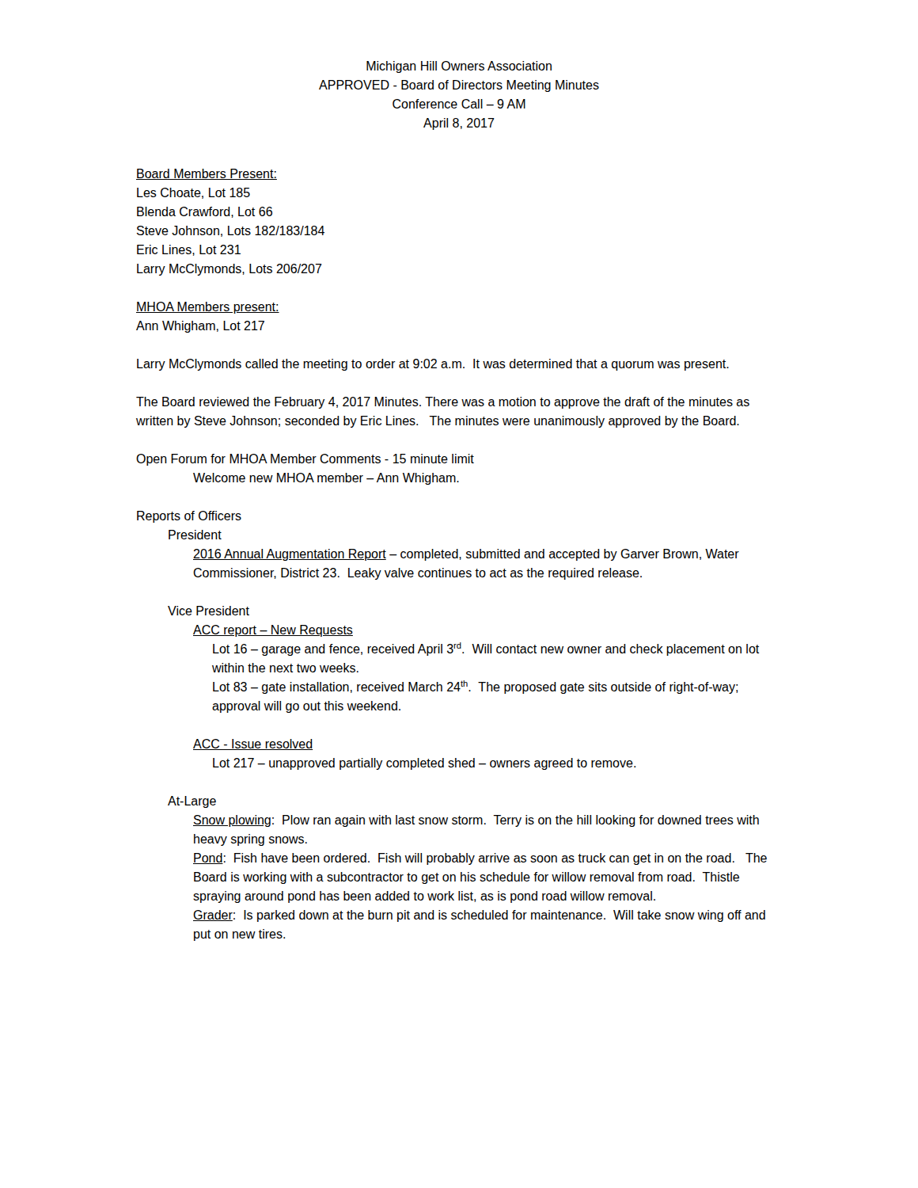Michigan Hill Owners Association
APPROVED - Board of Directors Meeting Minutes
Conference Call – 9 AM
April 8, 2017
Board Members Present:
Les Choate, Lot 185
Blenda Crawford, Lot 66
Steve Johnson, Lots 182/183/184
Eric Lines, Lot 231
Larry McClymonds, Lots 206/207
MHOA Members present:
Ann Whigham, Lot 217
Larry McClymonds called the meeting to order at 9:02 a.m. It was determined that a quorum was present.
The Board reviewed the February 4, 2017 Minutes. There was a motion to approve the draft of the minutes as written by Steve Johnson; seconded by Eric Lines. The minutes were unanimously approved by the Board.
Open Forum for MHOA Member Comments - 15 minute limit
Welcome new MHOA member – Ann Whigham.
Reports of Officers
President
2016 Annual Augmentation Report – completed, submitted and accepted by Garver Brown, Water Commissioner, District 23. Leaky valve continues to act as the required release.
Vice President
ACC report – New Requests
Lot 16 – garage and fence, received April 3rd. Will contact new owner and check placement on lot within the next two weeks.
Lot 83 – gate installation, received March 24th. The proposed gate sits outside of right-of-way; approval will go out this weekend.
ACC - Issue resolved
Lot 217 – unapproved partially completed shed – owners agreed to remove.
At-Large
Snow plowing: Plow ran again with last snow storm. Terry is on the hill looking for downed trees with heavy spring snows.
Pond: Fish have been ordered. Fish will probably arrive as soon as truck can get in on the road. The Board is working with a subcontractor to get on his schedule for willow removal from road. Thistle spraying around pond has been added to work list, as is pond road willow removal.
Grader: Is parked down at the burn pit and is scheduled for maintenance. Will take snow wing off and put on new tires.